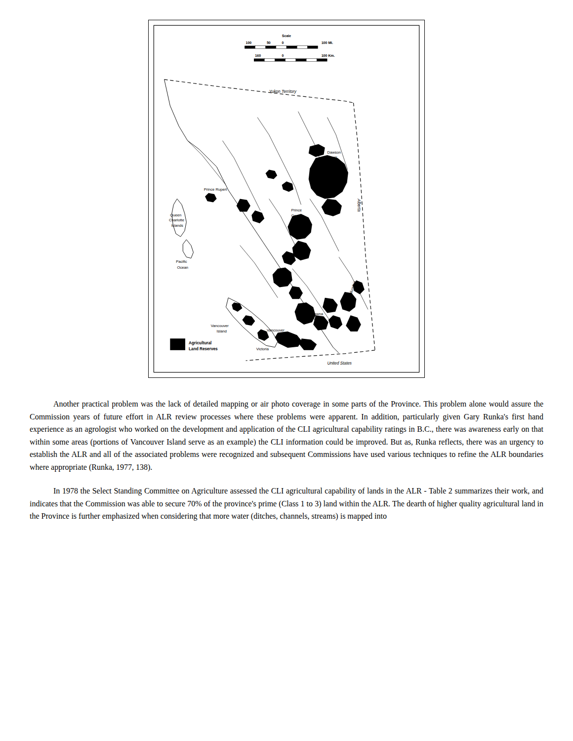Scale 100 50 0 100 Mi. 160 0 100 Km. Yukon Territory Alberta United States Queen Charlotte Islands Vancouver Island Pacific Ocean Prince Rupert Prince George Dawson Creek Vancouver Kelowna Victoria Columbia Agricultural Land Reserves
Another practical problem was the lack of detailed mapping or air photo coverage in some parts of the Province. This problem alone would assure the Commission years of future effort in ALR review processes where these problems were apparent. In addition, particularly given Gary Runka's first hand experience as an agrologist who worked on the development and application of the CLI agricultural capability ratings in B.C., there was awareness early on that within some areas (portions of Vancouver Island serve as an example) the CLI information could be improved. But as, Runka reflects, there was an urgency to establish the ALR and all of the associated problems were recognized and subsequent Commissions have used various techniques to refine the ALR boundaries where appropriate (Runka, 1977, 138).
In 1978 the Select Standing Committee on Agriculture assessed the CLI agricultural capability of lands in the ALR - Table 2 summarizes their work, and indicates that the Commission was able to secure 70% of the province's prime (Class 1 to 3) land within the ALR. The dearth of higher quality agricultural land in the Province is further emphasized when considering that more water (ditches, channels, streams) is mapped into